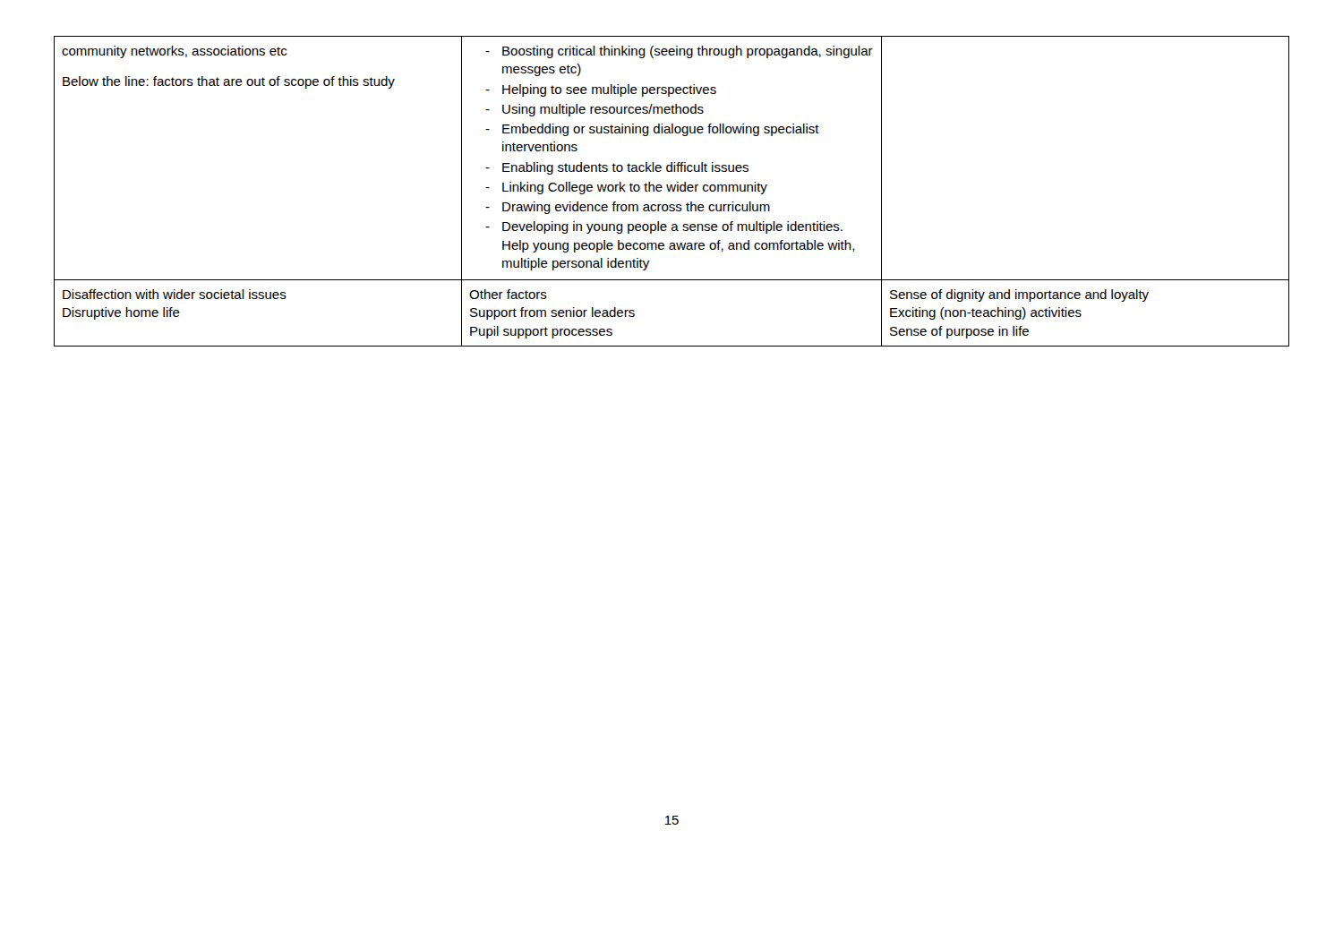| community networks, associations etc Below the line: factors that are out of scope of this study | Boosting critical thinking (seeing through propaganda, singular messges etc) Helping to see multiple perspectives Using multiple resources/methods Embedding or sustaining dialogue following specialist interventions Enabling students to tackle difficult issues Linking College work to the wider community Drawing evidence from across the curriculum Developing in young people a sense of multiple identities. Help young people become aware of, and comfortable with, multiple personal identity | |
| Disaffection with wider societal issues Disruptive home life | Other factors Support from senior leaders Pupil support processes | Sense of dignity and importance and loyalty Exciting (non-teaching) activities Sense of purpose in life |
15